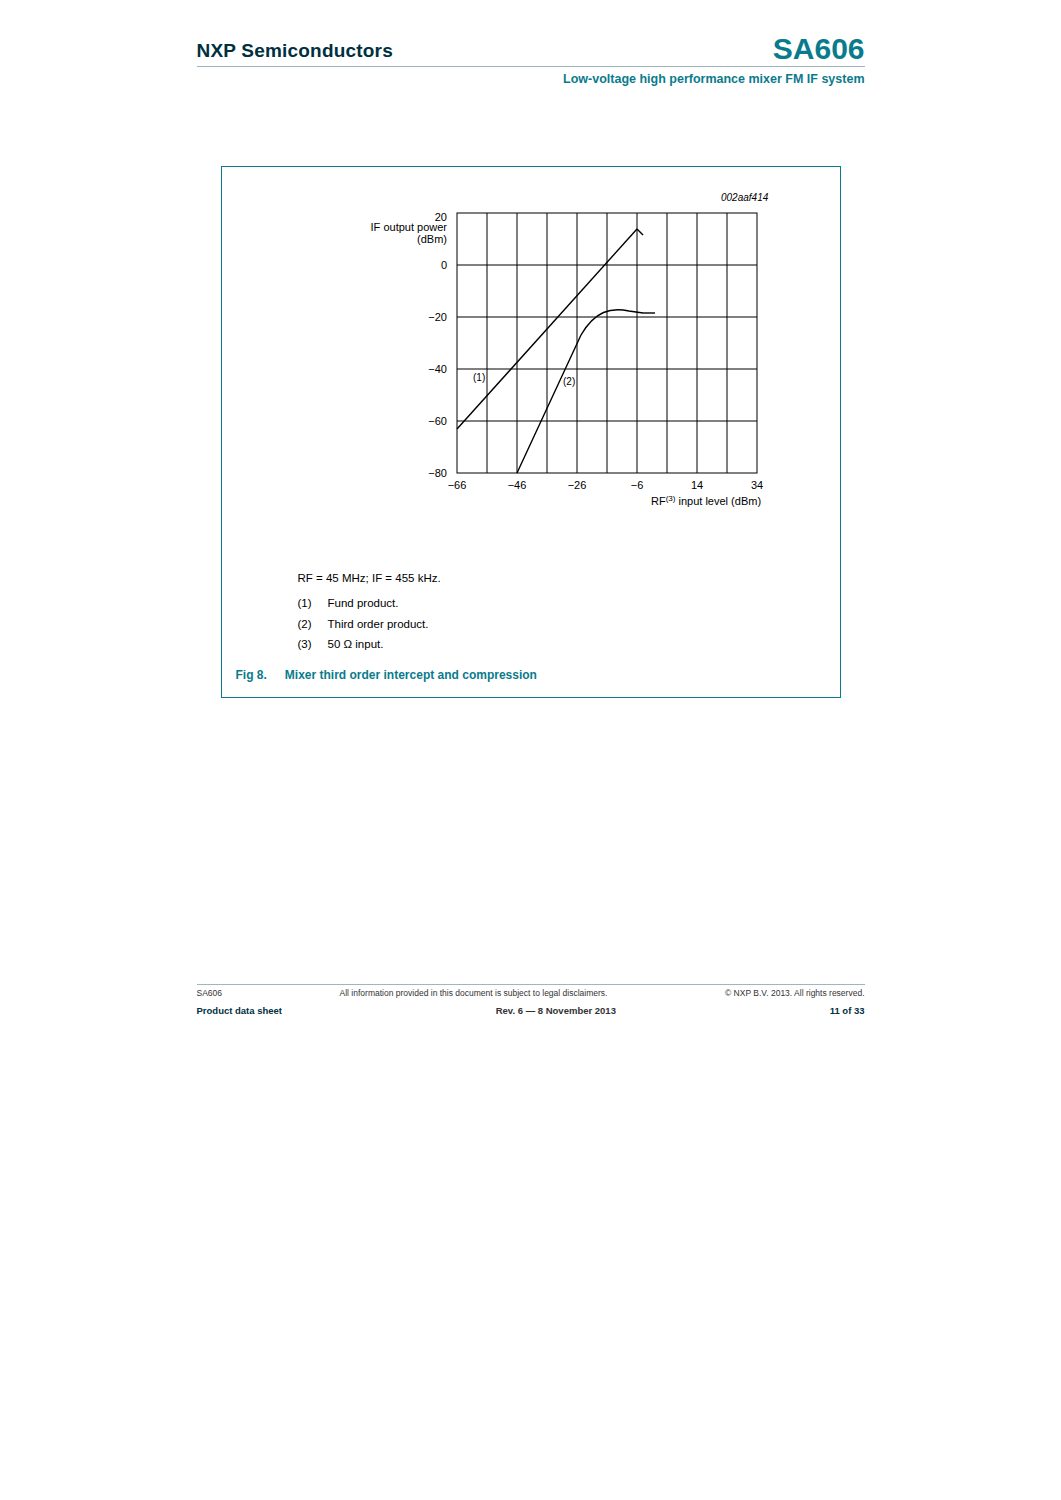NXP Semiconductors
SA606
Low-voltage high performance mixer FM IF system
002aaf414 20 IF output power (dBm) 0 −20 −40 −60 −80 (1) (2) −66 −46 −26 −6 14 34 RF(3) input level (dBm)
RF = 45 MHz; IF = 455 kHz.
(1) Fund product.
(2) Third order product.
(3) 50 Ω input.
Fig 8. Mixer third order intercept and compression
SA606
All information provided in this document is subject to legal disclaimers.
© NXP B.V. 2013. All rights reserved.
Product data sheet
Rev. 6 — 8 November 2013
11 of 33